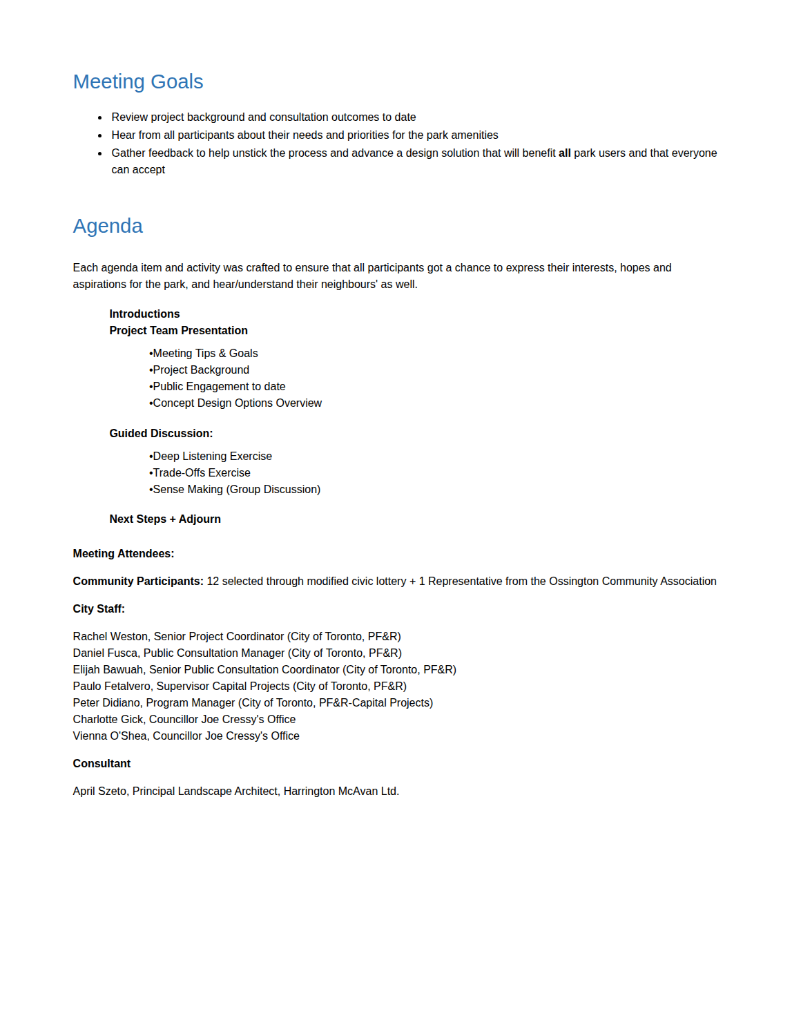Meeting Goals
Review project background and consultation outcomes to date
Hear from all participants about their needs and priorities for the park amenities
Gather feedback to help unstick the process and advance a design solution that will benefit all park users and that everyone can accept
Agenda
Each agenda item and activity was crafted to ensure that all participants got a chance to express their interests, hopes and aspirations for the park, and hear/understand their neighbours' as well.
Introductions
Project Team Presentation
•Meeting Tips & Goals
•Project Background
•Public Engagement to date
•Concept Design Options Overview
Guided Discussion:
•Deep Listening Exercise
•Trade-Offs Exercise
•Sense Making (Group Discussion)
Next Steps + Adjourn
Meeting Attendees:
Community Participants: 12 selected through modified civic lottery + 1 Representative from the Ossington Community Association
City Staff:
Rachel Weston, Senior Project Coordinator (City of Toronto, PF&R)
Daniel Fusca, Public Consultation Manager (City of Toronto, PF&R)
Elijah Bawuah, Senior Public Consultation Coordinator (City of Toronto, PF&R)
Paulo Fetalvero, Supervisor Capital Projects (City of Toronto, PF&R)
Peter Didiano, Program Manager (City of Toronto, PF&R-Capital Projects)
Charlotte Gick, Councillor Joe Cressy's Office
Vienna O'Shea, Councillor Joe Cressy's Office
Consultant
April Szeto, Principal Landscape Architect, Harrington McAvan Ltd.